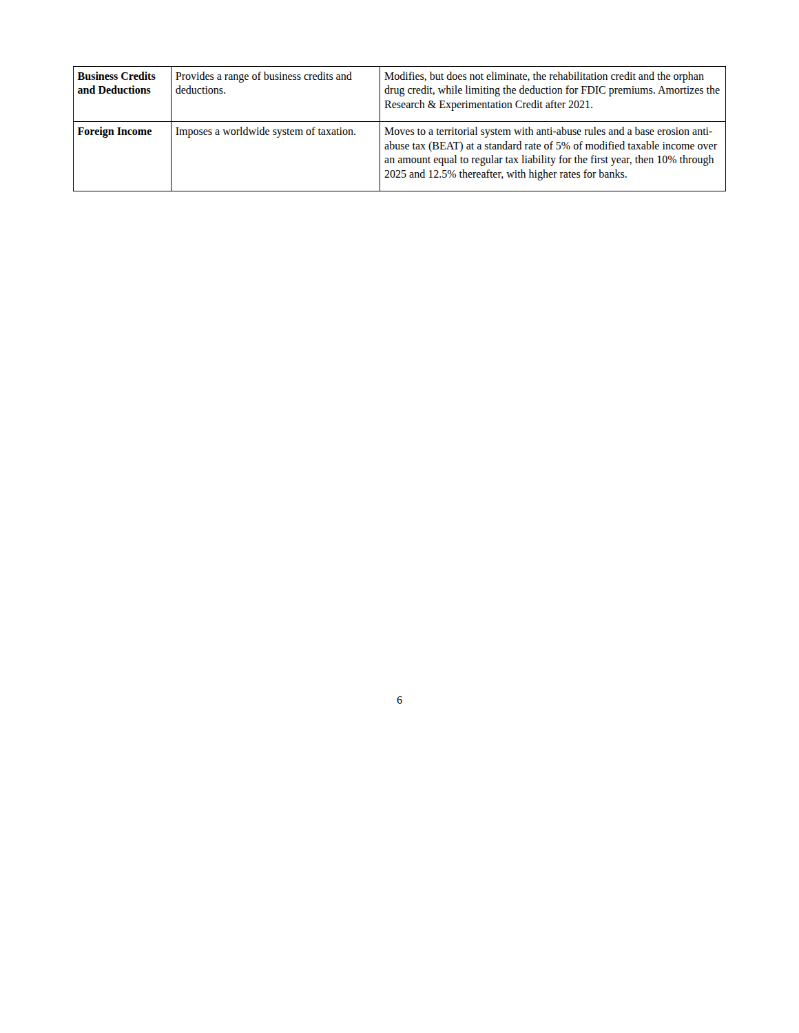| Business Credits and Deductions | Provides a range of business credits and deductions. | Modifies, but does not eliminate, the rehabilitation credit and the orphan drug credit, while limiting the deduction for FDIC premiums. Amortizes the Research & Experimentation Credit after 2021. |
| Foreign Income | Imposes a worldwide system of taxation. | Moves to a territorial system with anti-abuse rules and a base erosion anti-abuse tax (BEAT) at a standard rate of 5% of modified taxable income over an amount equal to regular tax liability for the first year, then 10% through 2025 and 12.5% thereafter, with higher rates for banks. |
6